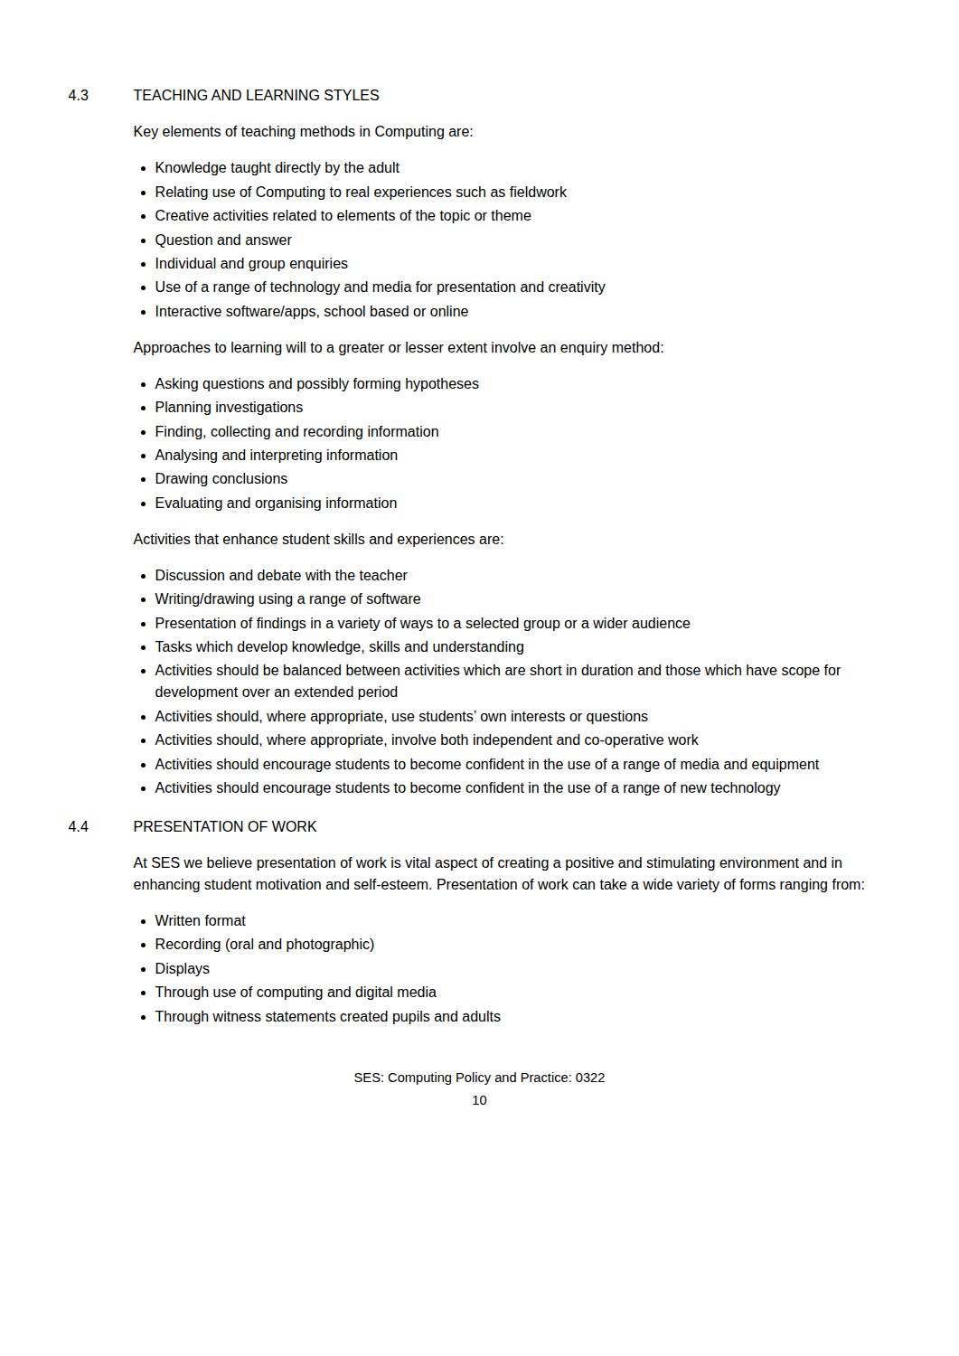4.3 Teaching and Learning Styles
Key elements of teaching methods in Computing are:
Knowledge taught directly by the adult
Relating use of Computing to real experiences such as fieldwork
Creative activities related to elements of the topic or theme
Question and answer
Individual and group enquiries
Use of a range of technology and media for presentation and creativity
Interactive software/apps, school based or online
Approaches to learning will to a greater or lesser extent involve an enquiry method:
Asking questions and possibly forming hypotheses
Planning investigations
Finding, collecting and recording information
Analysing and interpreting information
Drawing conclusions
Evaluating and organising information
Activities that enhance student skills and experiences are:
Discussion and debate with the teacher
Writing/drawing using a range of software
Presentation of findings in a variety of ways to a selected group or a wider audience
Tasks which develop knowledge, skills and understanding
Activities should be balanced between activities which are short in duration and those which have scope for development over an extended period
Activities should, where appropriate, use students’ own interests or questions
Activities should, where appropriate, involve both independent and co-operative work
Activities should encourage students to become confident in the use of a range of media and equipment
Activities should encourage students to become confident in the use of a range of new technology
4.4 Presentation of Work
At SES we believe presentation of work is vital aspect of creating a positive and stimulating environment and in enhancing student motivation and self-esteem. Presentation of work can take a wide variety of forms ranging from:
Written format
Recording (oral and photographic)
Displays
Through use of computing and digital media
Through witness statements created pupils and adults
SES: Computing Policy and Practice: 0322
10